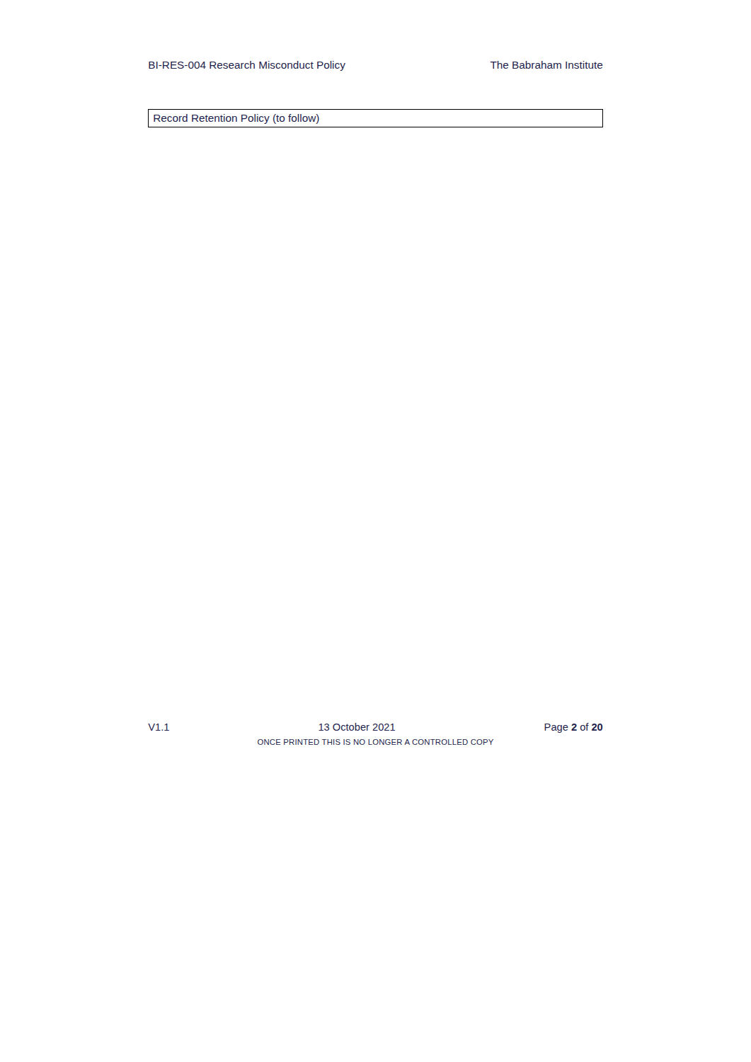BI-RES-004 Research Misconduct Policy
The Babraham Institute
Record Retention Policy (to follow)
V1.1
13 October 2021
Page 2 of 20
ONCE PRINTED THIS IS NO LONGER A CONTROLLED COPY